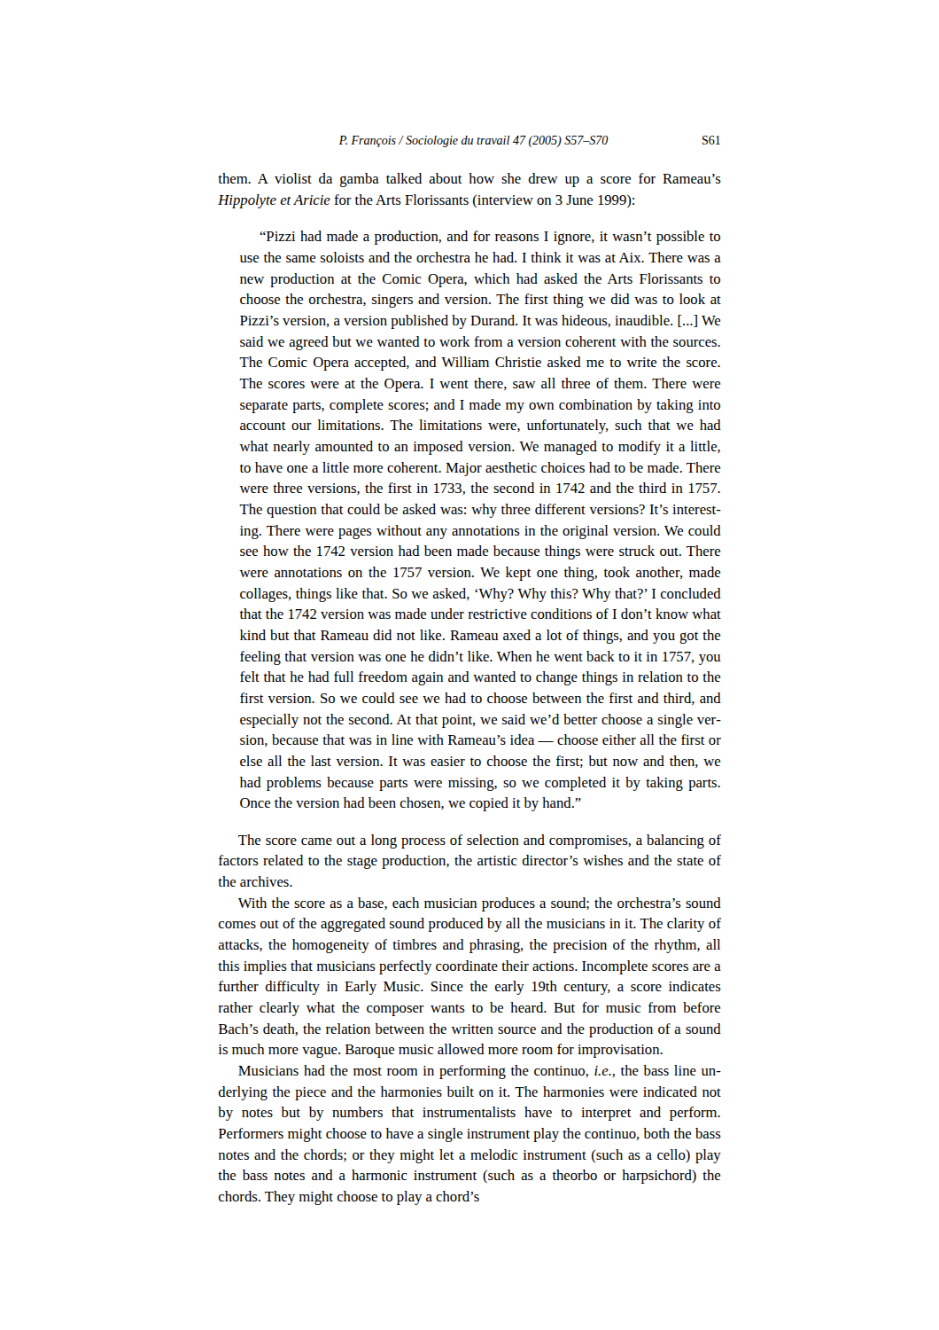P. François / Sociologie du travail 47 (2005) S57–S70 S61
them. A violist da gamba talked about how she drew up a score for Rameau’s Hippolyte et Aricie for the Arts Florissants (interview on 3 June 1999):
“Pizzi had made a production, and for reasons I ignore, it wasn’t possible to use the same soloists and the orchestra he had. I think it was at Aix. There was a new production at the Comic Opera, which had asked the Arts Florissants to choose the orchestra, singers and version. The first thing we did was to look at Pizzi’s version, a version published by Durand. It was hideous, inaudible. [...] We said we agreed but we wanted to work from a version coherent with the sources. The Comic Opera accepted, and William Christie asked me to write the score. The scores were at the Opera. I went there, saw all three of them. There were separate parts, complete scores; and I made my own combination by taking into account our limitations. The limitations were, unfortunately, such that we had what nearly amounted to an imposed version. We managed to modify it a little, to have one a little more coherent. Major aesthetic choices had to be made. There were three versions, the first in 1733, the second in 1742 and the third in 1757. The question that could be asked was: why three different versions? It’s interesting. There were pages without any annotations in the original version. We could see how the 1742 version had been made because things were struck out. There were annotations on the 1757 version. We kept one thing, took another, made collages, things like that. So we asked, ‘Why? Why this? Why that?’ I concluded that the 1742 version was made under restrictive conditions of I don’t know what kind but that Rameau did not like. Rameau axed a lot of things, and you got the feeling that version was one he didn’t like. When he went back to it in 1757, you felt that he had full freedom again and wanted to change things in relation to the first version. So we could see we had to choose between the first and third, and especially not the second. At that point, we said we’d better choose a single version, because that was in line with Rameau’s idea — choose either all the first or else all the last version. It was easier to choose the first; but now and then, we had problems because parts were missing, so we completed it by taking parts. Once the version had been chosen, we copied it by hand.”
The score came out a long process of selection and compromises, a balancing of factors related to the stage production, the artistic director’s wishes and the state of the archives.
With the score as a base, each musician produces a sound; the orchestra’s sound comes out of the aggregated sound produced by all the musicians in it. The clarity of attacks, the homogeneity of timbres and phrasing, the precision of the rhythm, all this implies that musicians perfectly coordinate their actions. Incomplete scores are a further difficulty in Early Music. Since the early 19th century, a score indicates rather clearly what the composer wants to be heard. But for music from before Bach’s death, the relation between the written source and the production of a sound is much more vague. Baroque music allowed more room for improvisation.
Musicians had the most room in performing the continuo, i.e., the bass line underlying the piece and the harmonies built on it. The harmonies were indicated not by notes but by numbers that instrumentalists have to interpret and perform. Performers might choose to have a single instrument play the continuo, both the bass notes and the chords; or they might let a melodic instrument (such as a cello) play the bass notes and a harmonic instrument (such as a theorbo or harpsichord) the chords. They might choose to play a chord’s